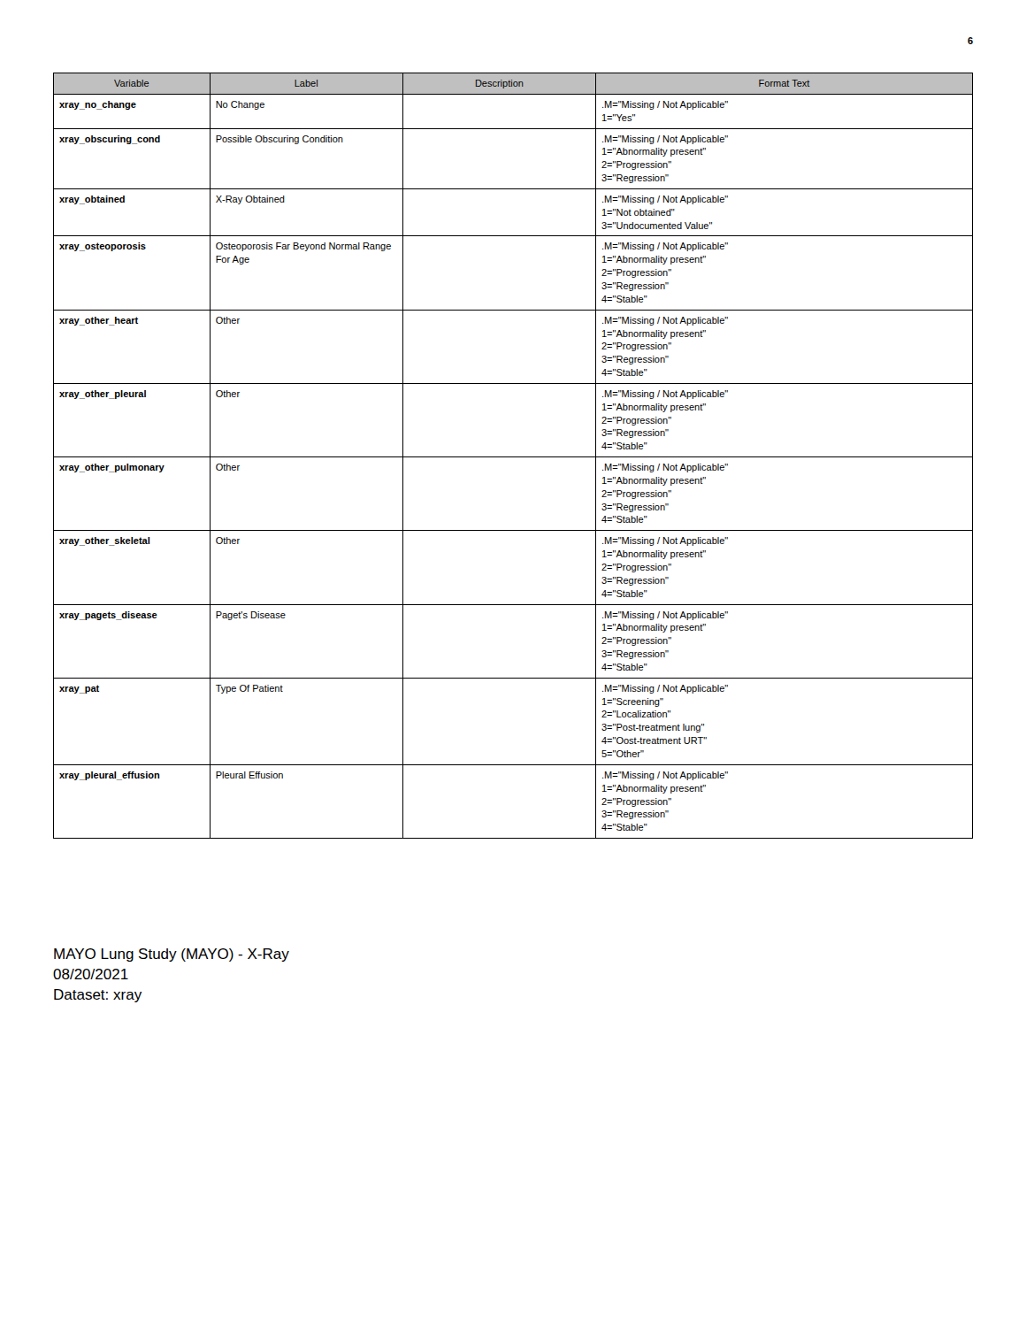6
| Variable | Label | Description | Format Text |
| --- | --- | --- | --- |
| xray_no_change | No Change | | .M="Missing / Not Applicable" 1="Yes" |
| xray_obscuring_cond | Possible Obscuring Condition | | .M="Missing / Not Applicable" 1="Abnormality present" 2="Progression" 3="Regression" |
| xray_obtained | X-Ray Obtained | | .M="Missing / Not Applicable" 1="Not obtained" 3="Undocumented Value" |
| xray_osteoporosis | Osteoporosis Far Beyond Normal Range For Age | | .M="Missing / Not Applicable" 1="Abnormality present" 2="Progression" 3="Regression" 4="Stable" |
| xray_other_heart | Other | | .M="Missing / Not Applicable" 1="Abnormality present" 2="Progression" 3="Regression" 4="Stable" |
| xray_other_pleural | Other | | .M="Missing / Not Applicable" 1="Abnormality present" 2="Progression" 3="Regression" 4="Stable" |
| xray_other_pulmonary | Other | | .M="Missing / Not Applicable" 1="Abnormality present" 2="Progression" 3="Regression" 4="Stable" |
| xray_other_skeletal | Other | | .M="Missing / Not Applicable" 1="Abnormality present" 2="Progression" 3="Regression" 4="Stable" |
| xray_pagets_disease | Paget's Disease | | .M="Missing / Not Applicable" 1="Abnormality present" 2="Progression" 3="Regression" 4="Stable" |
| xray_pat | Type Of Patient | | .M="Missing / Not Applicable" 1="Screening" 2="Localization" 3="Post-treatment lung" 4="Oost-treatment URT" 5="Other" |
| xray_pleural_effusion | Pleural Effusion | | .M="Missing / Not Applicable" 1="Abnormality present" 2="Progression" 3="Regression" 4="Stable" |
MAYO Lung Study (MAYO) - X-Ray
08/20/2021
Dataset: xray